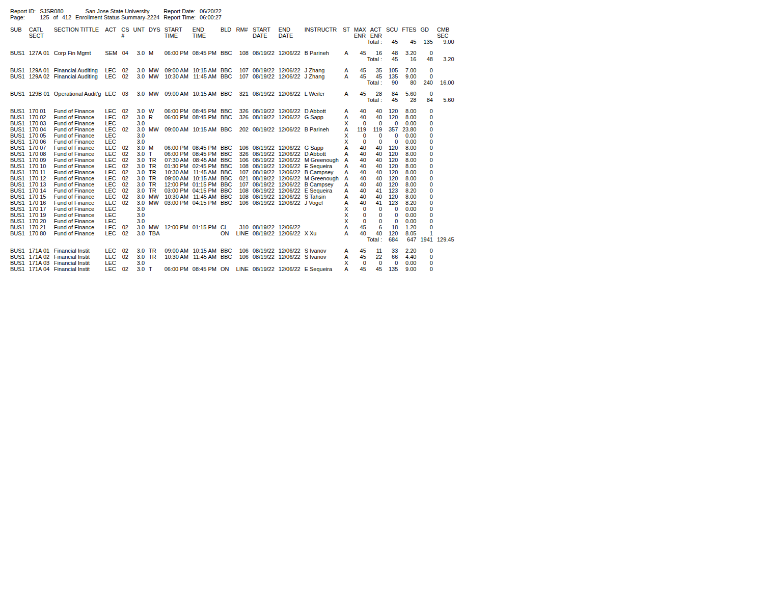| Report ID: | SJSR080 | San Jose State University | Report Date: | 06/20/22 |
| Page: | 125 | of | 412 | Enrollment Status Summary-2224 | Report Time: | 06:00:27 |
| SUB | CATL SECT | SECTION TITTLE | ACT | CS # | UNT | DYS | START TIME | END TIME | BLD | RM# | START DATE | END DATE | INSTRUCTR | ST | MAX ENR | ACT ENR | SCU | FTES | GD | CMB SEC |
| --- | --- | --- | --- | --- | --- | --- | --- | --- | --- | --- | --- | --- | --- | --- | --- | --- | --- | --- | --- | --- |
| | | Total : | 45 | 45 | 135 | 9.00 | | |
| BUS1 | 127A 01 | Corp Fin Mgmt | SEM | 04 | 3.0 | M | 06:00 PM | 08:45 PM | BBC | 108 | 08/19/22 | 12/06/22 | B Parineh | A | 45 | 16 | 48 | 3.20 | 0 | |
| | | Total : | 45 | 16 | 48 | 3.20 | | |
| BUS1 | 129A 01 | Financial Auditing | LEC | 02 | 3.0 | MW | 09:00 AM | 10:15 AM | BBC | 107 | 08/19/22 | 12/06/22 | J Zhang | A | 45 | 35 | 105 | 7.00 | 0 | |
| BUS1 | 129A 02 | Financial Auditing | LEC | 02 | 3.0 | MW | 10:30 AM | 11:45 AM | BBC | 107 | 08/19/22 | 12/06/22 | J Zhang | A | 45 | 45 | 135 | 9.00 | 0 | |
| | | Total : | 90 | 80 | 240 | 16.00 | | |
| BUS1 | 129B 01 | Operational Audit'g | LEC | 03 | 3.0 | MW | 09:00 AM | 10:15 AM | BBC | 321 | 08/19/22 | 12/06/22 | L Weiler | A | 45 | 28 | 84 | 5.60 | 0 | |
| | | Total : | 45 | 28 | 84 | 5.60 | | |
| BUS1 | 170 01 | Fund of Finance | LEC | 02 | 3.0 | W | 06:00 PM | 08:45 PM | BBC | 326 | 08/19/22 | 12/06/22 | D Abbott | A | 40 | 40 | 120 | 8.00 | 0 | |
| BUS1 | 170 02 | Fund of Finance | LEC | 02 | 3.0 | R | 06:00 PM | 08:45 PM | BBC | 326 | 08/19/22 | 12/06/22 | G Sapp | A | 40 | 40 | 120 | 8.00 | 0 | |
| BUS1 | 170 03 | Fund of Finance | LEC | | 3.0 | | | | | | | | | X | 0 | 0 | 0 | 0.00 | 0 | |
| BUS1 | 170 04 | Fund of Finance | LEC | 02 | 3.0 | MW | 09:00 AM | 10:15 AM | BBC | 202 | 08/19/22 | 12/06/22 | B Parineh | A | 119 | 119 | 357 | 23.80 | 0 | |
| BUS1 | 170 05 | Fund of Finance | LEC | | 3.0 | | | | | | | | | X | 0 | 0 | 0 | 0.00 | 0 | |
| BUS1 | 170 06 | Fund of Finance | LEC | | 3.0 | | | | | | | | | X | 0 | 0 | 0 | 0.00 | 0 | |
| BUS1 | 170 07 | Fund of Finance | LEC | 02 | 3.0 | M | 06:00 PM | 08:45 PM | BBC | 106 | 08/19/22 | 12/06/22 | G Sapp | A | 40 | 40 | 120 | 8.00 | 0 | |
| BUS1 | 170 08 | Fund of Finance | LEC | 02 | 3.0 | T | 06:00 PM | 08:45 PM | BBC | 326 | 08/19/22 | 12/06/22 | D Abbott | A | 40 | 40 | 120 | 8.00 | 0 | |
| BUS1 | 170 09 | Fund of Finance | LEC | 02 | 3.0 | TR | 07:30 AM | 08:45 AM | BBC | 106 | 08/19/22 | 12/06/22 | M Greenough | A | 40 | 40 | 120 | 8.00 | 0 | |
| BUS1 | 170 10 | Fund of Finance | LEC | 02 | 3.0 | TR | 01:30 PM | 02:45 PM | BBC | 108 | 08/19/22 | 12/06/22 | E Sequeira | A | 40 | 40 | 120 | 8.00 | 0 | |
| BUS1 | 170 11 | Fund of Finance | LEC | 02 | 3.0 | TR | 10:30 AM | 11:45 AM | BBC | 107 | 08/19/22 | 12/06/22 | B Campsey | A | 40 | 40 | 120 | 8.00 | 0 | |
| BUS1 | 170 12 | Fund of Finance | LEC | 02 | 3.0 | TR | 09:00 AM | 10:15 AM | BBC | 021 | 08/19/22 | 12/06/22 | M Greenough | A | 40 | 40 | 120 | 8.00 | 0 | |
| BUS1 | 170 13 | Fund of Finance | LEC | 02 | 3.0 | TR | 12:00 PM | 01:15 PM | BBC | 107 | 08/19/22 | 12/06/22 | B Campsey | A | 40 | 40 | 120 | 8.00 | 0 | |
| BUS1 | 170 14 | Fund of Finance | LEC | 02 | 3.0 | TR | 03:00 PM | 04:15 PM | BBC | 108 | 08/19/22 | 12/06/22 | E Sequeira | A | 40 | 41 | 123 | 8.20 | 0 | |
| BUS1 | 170 15 | Fund of Finance | LEC | 02 | 3.0 | MW | 10:30 AM | 11:45 AM | BBC | 108 | 08/19/22 | 12/06/22 | S Tahsin | A | 40 | 40 | 120 | 8.00 | 0 | |
| BUS1 | 170 16 | Fund of Finance | LEC | 02 | 3.0 | MW | 03:00 PM | 04:15 PM | BBC | 106 | 08/19/22 | 12/06/22 | J Vogel | A | 40 | 41 | 123 | 8.20 | 0 | |
| BUS1 | 170 17 | Fund of Finance | LEC | | 3.0 | | | | | | | | | X | 0 | 0 | 0 | 0.00 | 0 | |
| BUS1 | 170 19 | Fund of Finance | LEC | | 3.0 | | | | | | | | | X | 0 | 0 | 0 | 0.00 | 0 | |
| BUS1 | 170 20 | Fund of Finance | LEC | | 3.0 | | | | | | | | | X | 0 | 0 | 0 | 0.00 | 0 | |
| BUS1 | 170 21 | Fund of Finance | LEC | 02 | 3.0 | MW | 12:00 PM | 01:15 PM | CL | 310 | 08/19/22 | 12/06/22 | | A | 45 | 6 | 18 | 1.20 | 0 | |
| BUS1 | 170 80 | Fund of Finance | LEC | 02 | 3.0 | TBA | | | ON | LINE | 08/19/22 | 12/06/22 | X Xu | A | 40 | 40 | 120 | 8.05 | 1 | |
| | | Total : | 684 | 647 | 1941 | 129.45 | | |
| BUS1 | 171A 01 | Financial Instit | LEC | 02 | 3.0 | TR | 09:00 AM | 10:15 AM | BBC | 106 | 08/19/22 | 12/06/22 | S Ivanov | A | 45 | 11 | 33 | 2.20 | 0 | |
| BUS1 | 171A 02 | Financial Instit | LEC | 02 | 3.0 | TR | 10:30 AM | 11:45 AM | BBC | 106 | 08/19/22 | 12/06/22 | S Ivanov | A | 45 | 22 | 66 | 4.40 | 0 | |
| BUS1 | 171A 03 | Financial Instit | LEC | | 3.0 | | | | | | | | | X | 0 | 0 | 0 | 0.00 | 0 | |
| BUS1 | 171A 04 | Financial Instit | LEC | 02 | 3.0 | T | 06:00 PM | 08:45 PM | ON | LINE | 08/19/22 | 12/06/22 | E Sequeira | A | 45 | 45 | 135 | 9.00 | 0 | |